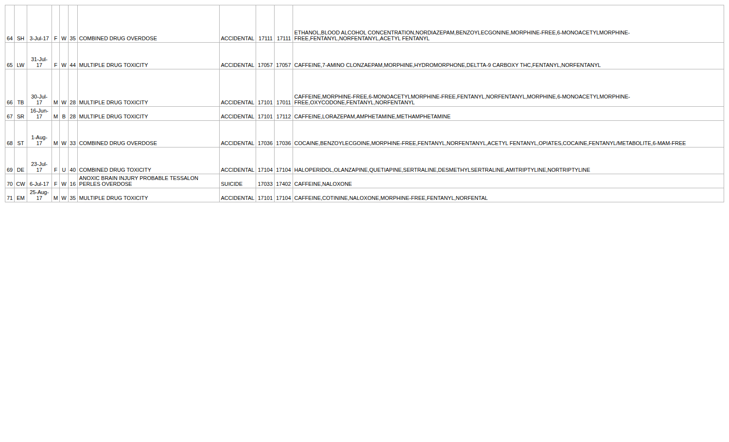| 64 | SH | 3-Jul-17 | F | W | 35 | COMBINED DRUG OVERDOSE | ACCIDENTAL | 17111 | 17111 | ETHANOL,BLOOD ALCOHOL CONCENTRATION,NORDIAZEPAM,BENZOYLECGONINE,MORPHINE-FREE,6-MONOACETYLMORPHINE-FREE,FENTANYL,NORFENTANYL,ACETYL FENTANYL |
| 65 | LW | 31-Jul-17 | F | W | 44 | MULTIPLE DRUG TOXICITY | ACCIDENTAL | 17057 | 17057 | CAFFEINE,7-AMINO CLONZAEPAM,MORPHINE,HYDROMORPHONE,DELTTA-9 CARBOXY THC,FENTANYL,NORFENTANYL |
| 66 | TB | 30-Jul-17 | M | W | 28 | MULTIPLE DRUG TOXICITY | ACCIDENTAL | 17101 | 17011 | CAFFEINE,MORPHINE-FREE,6-MONOACETYLMORPHINE-FREE,FENTANYL,NORFENTANYL,MORPHINE,6-MONOACETYLMORPHINE-FREE,OXYCODONE,FENTANYL,NORFENTANYL |
| 67 | SR | 16-Jun-17 | M | B | 28 | MULTIPLE DRUG TOXICITY | ACCIDENTAL | 17101 | 17112 | CAFFEINE,LORAZEPAM,AMPHETAMINE,METHAMPHETAMINE |
| 68 | ST | 1-Aug-17 | M | W | 33 | COMBINED DRUG OVERDOSE | ACCIDENTAL | 17036 | 17036 | COCAINE,BENZOYLECGOINE,MORPHINE-FREE,FENTANYL,NORFENTANYL,ACETYL FENTANYL,OPIATES,COCAINE,FENTANYL/METABOLITE,6-MAM-FREE |
| 69 | DE | 23-Jul-17 | F | U | 40 | COMBINED DRUG TOXICITY | ACCIDENTAL | 17104 | 17104 | HALOPERIDOL,OLANZAPINE,QUETIAPINE,SERTRALINE,DESMETHYLSERTRALINE,AMITRIPTYLINE,NORTRIPTYLINE |
| 70 | CW | 6-Jul-17 | F | W | 16 | ANOXIC BRAIN INJURY PROBABLE TESSALON PERLES OVERDOSE | SUICIDE | 17033 | 17402 | CAFFEINE,NALOXONE |
| 71 | EM | 25-Aug-17 | M | W | 35 | MULTIPLE DRUG TOXICITY | ACCIDENTAL | 17101 | 17104 | CAFFEINE,COTININE,NALOXONE,MORPHINE-FREE,FENTANYL,NORFENTAL |